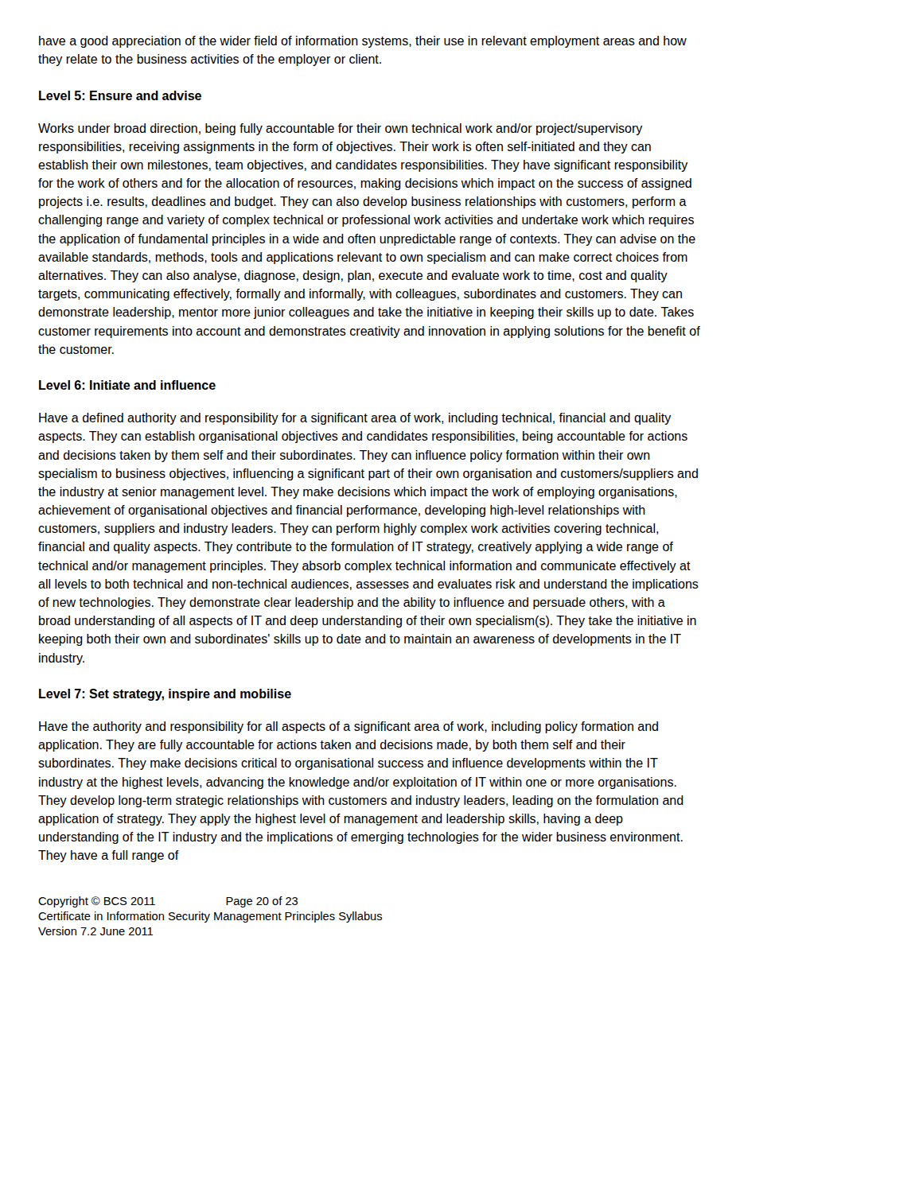have a good appreciation of the wider field of information systems, their use in relevant employment areas and how they relate to the business activities of the employer or client.
Level 5: Ensure and advise
Works under broad direction, being fully accountable for their own technical work and/or project/supervisory responsibilities, receiving assignments in the form of objectives. Their work is often self-initiated and they can establish their own milestones, team objectives, and candidates responsibilities. They have significant responsibility for the work of others and for the allocation of resources, making decisions which impact on the success of assigned projects i.e. results, deadlines and budget. They can also develop business relationships with customers, perform a challenging range and variety of complex technical or professional work activities and undertake work which requires the application of fundamental principles in a wide and often unpredictable range of contexts. They can advise on the available standards, methods, tools and applications relevant to own specialism and can make correct choices from alternatives. They can also analyse, diagnose, design, plan, execute and evaluate work to time, cost and quality targets, communicating effectively, formally and informally, with colleagues, subordinates and customers. They can demonstrate leadership, mentor more junior colleagues and take the initiative in keeping their skills up to date. Takes customer requirements into account and demonstrates creativity and innovation in applying solutions for the benefit of the customer.
Level 6: Initiate and influence
Have a defined authority and responsibility for a significant area of work, including technical, financial and quality aspects. They can establish organisational objectives and candidates responsibilities, being accountable for actions and decisions taken by them self and their subordinates. They can influence policy formation within their own specialism to business objectives, influencing a significant part of their own organisation and customers/suppliers and the industry at senior management level. They make decisions which impact the work of employing organisations, achievement of organisational objectives and financial performance, developing high-level relationships with customers, suppliers and industry leaders. They can perform highly complex work activities covering technical, financial and quality aspects. They contribute to the formulation of IT strategy, creatively applying a wide range of technical and/or management principles. They absorb complex technical information and communicate effectively at all levels to both technical and non-technical audiences, assesses and evaluates risk and understand the implications of new technologies. They demonstrate clear leadership and the ability to influence and persuade others, with a broad understanding of all aspects of IT and deep understanding of their own specialism(s). They take the initiative in keeping both their own and subordinates' skills up to date and to maintain an awareness of developments in the IT industry.
Level 7: Set strategy, inspire and mobilise
Have the authority and responsibility for all aspects of a significant area of work, including policy formation and application. They are fully accountable for actions taken and decisions made, by both them self and their subordinates. They make decisions critical to organisational success and influence developments within the IT industry at the highest levels, advancing the knowledge and/or exploitation of IT within one or more organisations. They develop long-term strategic relationships with customers and industry leaders, leading on the formulation and application of strategy. They apply the highest level of management and leadership skills, having a deep understanding of the IT industry and the implications of emerging technologies for the wider business environment. They have a full range of
Copyright © BCS 2011Page 20 of 23 Certificate in Information Security Management Principles Syllabus Version 7.2 June 2011